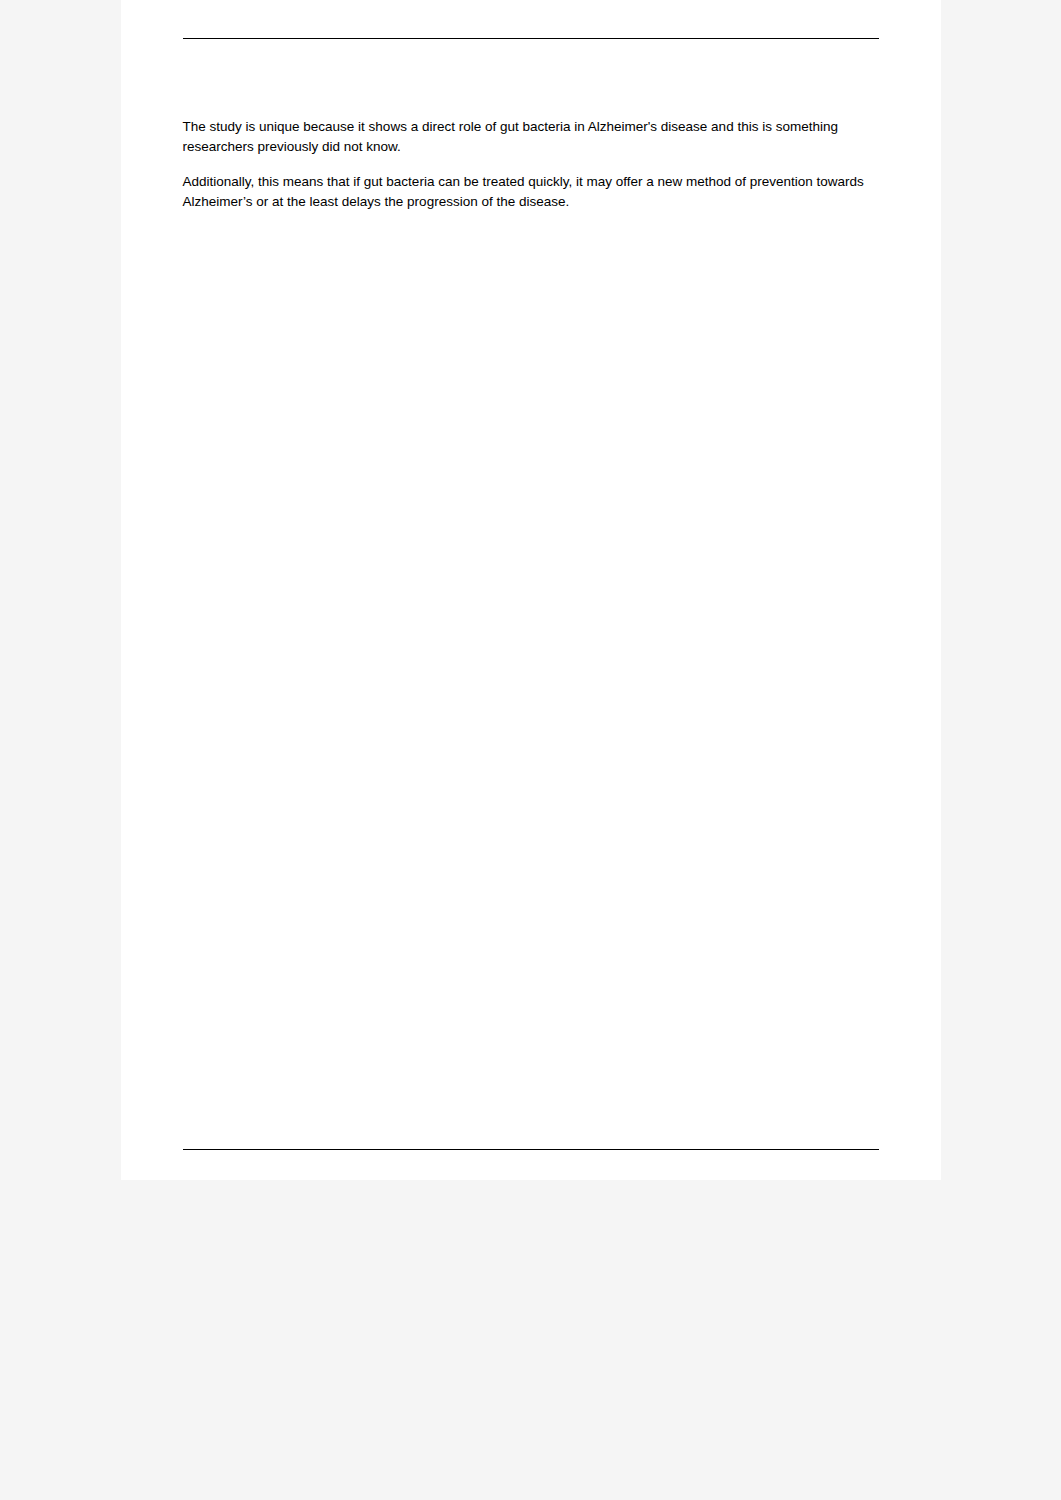The study is unique because it shows a direct role of gut bacteria in Alzheimer's disease and this is something researchers previously did not know.
Additionally, this means that if gut bacteria can be treated quickly, it may offer a new method of prevention towards Alzheimer’s or at the least delays the progression of the disease.